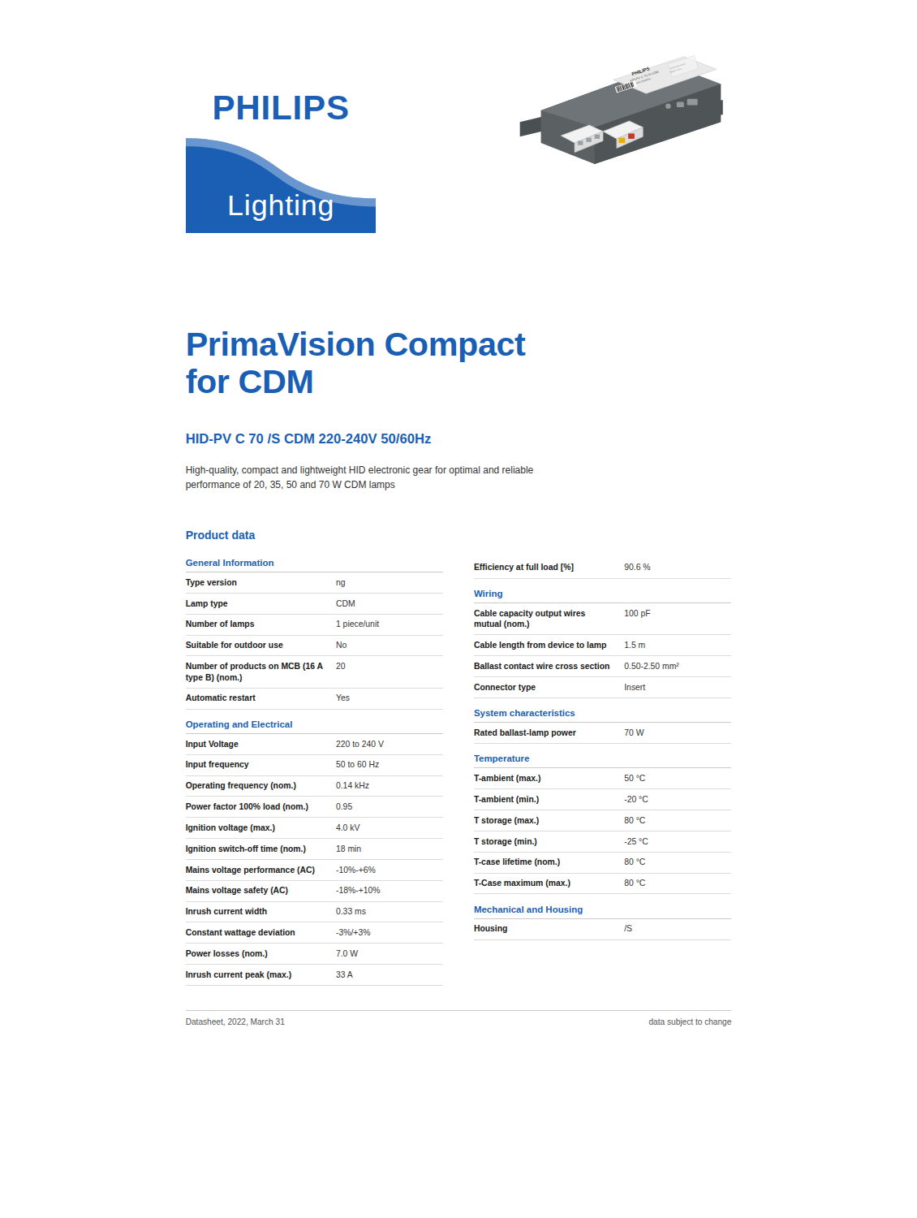PHILIPS Lighting
PHILIPS HID-PV C 70 /S CDM 220-240V 50/60Hz Electronic Gear Made in EU
PrimaVision Compact for CDM
HID-PV C 70 /S CDM 220-240V 50/60Hz
High-quality, compact and lightweight HID electronic gear for optimal and reliable performance of 20, 35, 50 and 70 W CDM lamps
Product data
General Information
| Type version | ng |
| Lamp type | CDM |
| Number of lamps | 1 piece/unit |
| Suitable for outdoor use | No |
| Number of products on MCB (16 A type B) (nom.) | 20 |
| Automatic restart | Yes |
Operating and Electrical
| Input Voltage | 220 to 240 V |
| Input frequency | 50 to 60 Hz |
| Operating frequency (nom.) | 0.14 kHz |
| Power factor 100% load (nom.) | 0.95 |
| Ignition voltage (max.) | 4.0 kV |
| Ignition switch-off time (nom.) | 18 min |
| Mains voltage performance (AC) | -10%-+6% |
| Mains voltage safety (AC) | -18%-+10% |
| Inrush current width | 0.33 ms |
| Constant wattage deviation | -3%/+3% |
| Power losses (nom.) | 7.0 W |
| Inrush current peak (max.) | 33 A |
| Efficiency at full load [%] | 90.6 % |
Wiring
| Cable capacity output wires mutual (nom.) | 100 pF |
| Cable length from device to lamp | 1.5 m |
| Ballast contact wire cross section | 0.50-2.50 mm² |
| Connector type | Insert |
System characteristics
| Rated ballast-lamp power | 70 W |
Temperature
| T-ambient (max.) | 50 °C |
| T-ambient (min.) | -20 °C |
| T storage (max.) | 80 °C |
| T storage (min.) | -25 °C |
| T-case lifetime (nom.) | 80 °C |
| T-Case maximum (max.) | 80 °C |
Mechanical and Housing
| Housing | /S |
Datasheet, 2022, March 31 data subject to change